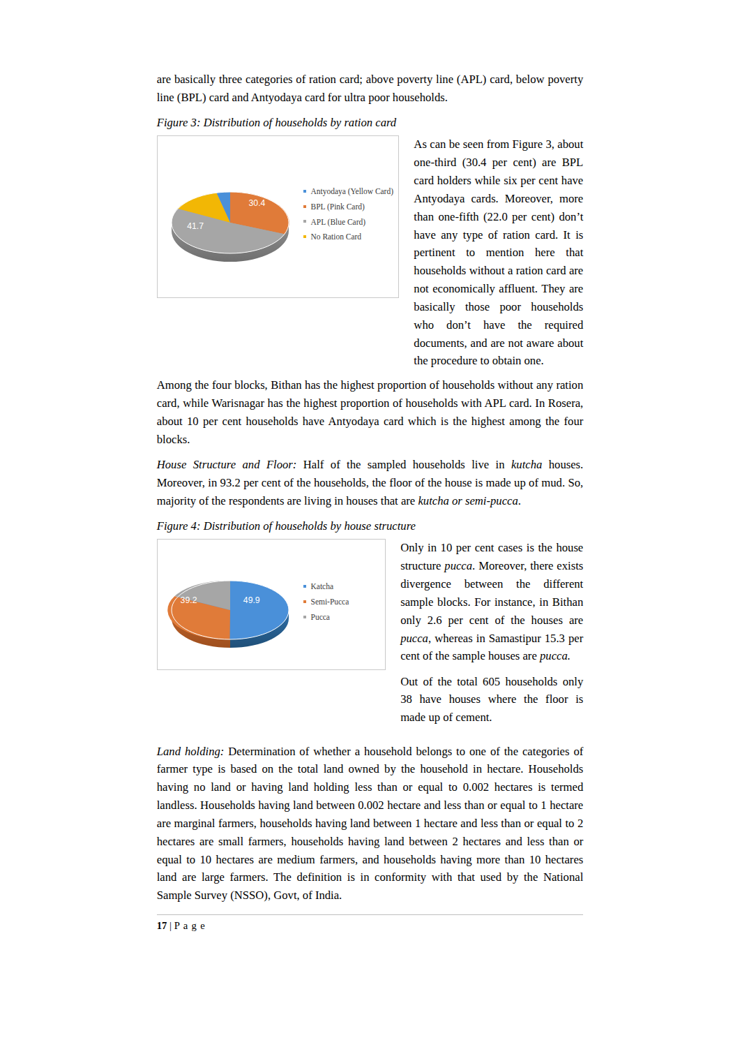are basically three categories of ration card; above poverty line (APL) card, below poverty line (BPL) card and Antyodaya card for ultra poor households.
Figure 3: Distribution of households by ration card
6.0 30.4 41.7 22.0
Antyodaya (Yellow Card)
BPL (Pink Card)
APL (Blue Card)
No Ration Card
As can be seen from Figure 3, about one-third (30.4 per cent) are BPL card holders while six per cent have Antyodaya cards. Moreover, more than one-fifth (22.0 per cent) don’t have any type of ration card. It is pertinent to mention here that households without a ration card are not economically affluent. They are basically those poor households who don’t have the required documents, and are not aware about the procedure to obtain one.
Among the four blocks, Bithan has the highest proportion of households without any ration card, while Warisnagar has the highest proportion of households with APL card. In Rosera, about 10 per cent households have Antyodaya card which is the highest among the four blocks.
House Structure and Floor: Half of the sampled households live in kutcha houses. Moreover, in 93.2 per cent of the households, the floor of the house is made up of mud. So, majority of the respondents are living in houses that are kutcha or semi-pucca.
Figure 4: Distribution of households by house structure
49.9 39.2 10.9
Katcha
Semi-Pucca
Pucca
Only in 10 per cent cases is the house structure pucca. Moreover, there exists divergence between the different sample blocks. For instance, in Bithan only 2.6 per cent of the houses are pucca, whereas in Samastipur 15.3 per cent of the sample houses are pucca.
Out of the total 605 households only 38 have houses where the floor is made up of cement.
Land holding: Determination of whether a household belongs to one of the categories of farmer type is based on the total land owned by the household in hectare. Households having no land or having land holding less than or equal to 0.002 hectares is termed landless. Households having land between 0.002 hectare and less than or equal to 1 hectare are marginal farmers, households having land between 1 hectare and less than or equal to 2 hectares are small farmers, households having land between 2 hectares and less than or equal to 10 hectares are medium farmers, and households having more than 10 hectares land are large farmers. The definition is in conformity with that used by the National Sample Survey (NSSO), Govt, of India.
17 | P a g e